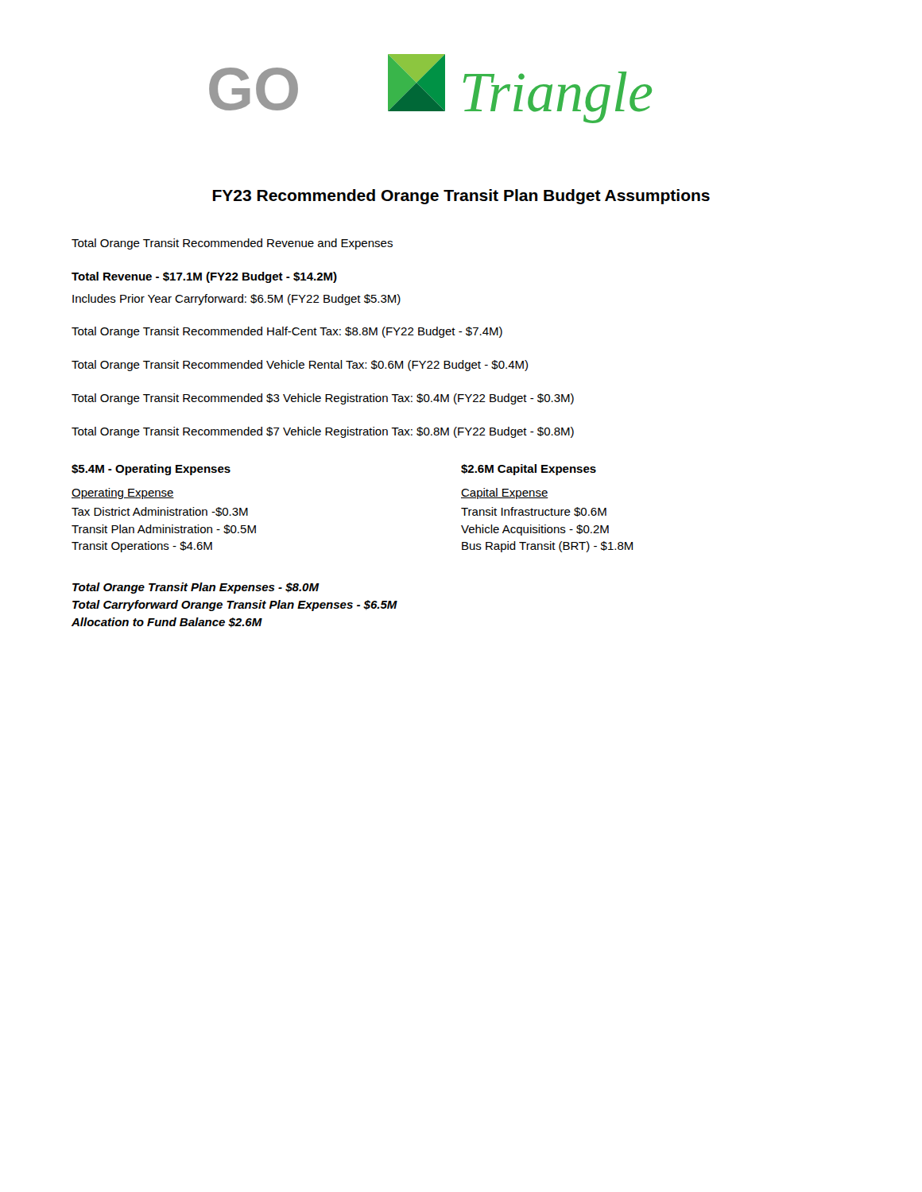GO Triangle
FY23 Recommended Orange Transit Plan Budget Assumptions
Total Orange Transit Recommended Revenue and Expenses
Total Revenue - $17.1M (FY22 Budget - $14.2M)
Includes Prior Year Carryforward: $6.5M (FY22 Budget $5.3M)
Total Orange Transit Recommended Half-Cent Tax: $8.8M (FY22 Budget - $7.4M)
Total Orange Transit Recommended Vehicle Rental Tax: $0.6M (FY22 Budget - $0.4M)
Total Orange Transit Recommended $3 Vehicle Registration Tax: $0.4M (FY22 Budget - $0.3M)
Total Orange Transit Recommended $7 Vehicle Registration Tax: $0.8M (FY22 Budget - $0.8M)
$5.4M - Operating Expenses
Operating Expense
Tax District Administration -$0.3M
Transit Plan Administration - $0.5M
Transit Operations - $4.6M
$2.6M Capital Expenses
Capital Expense
Transit Infrastructure $0.6M
Vehicle Acquisitions - $0.2M
Bus Rapid Transit (BRT) - $1.8M
Total Orange Transit Plan Expenses - $8.0M
Total Carryforward Orange Transit Plan Expenses - $6.5M
Allocation to Fund Balance $2.6M